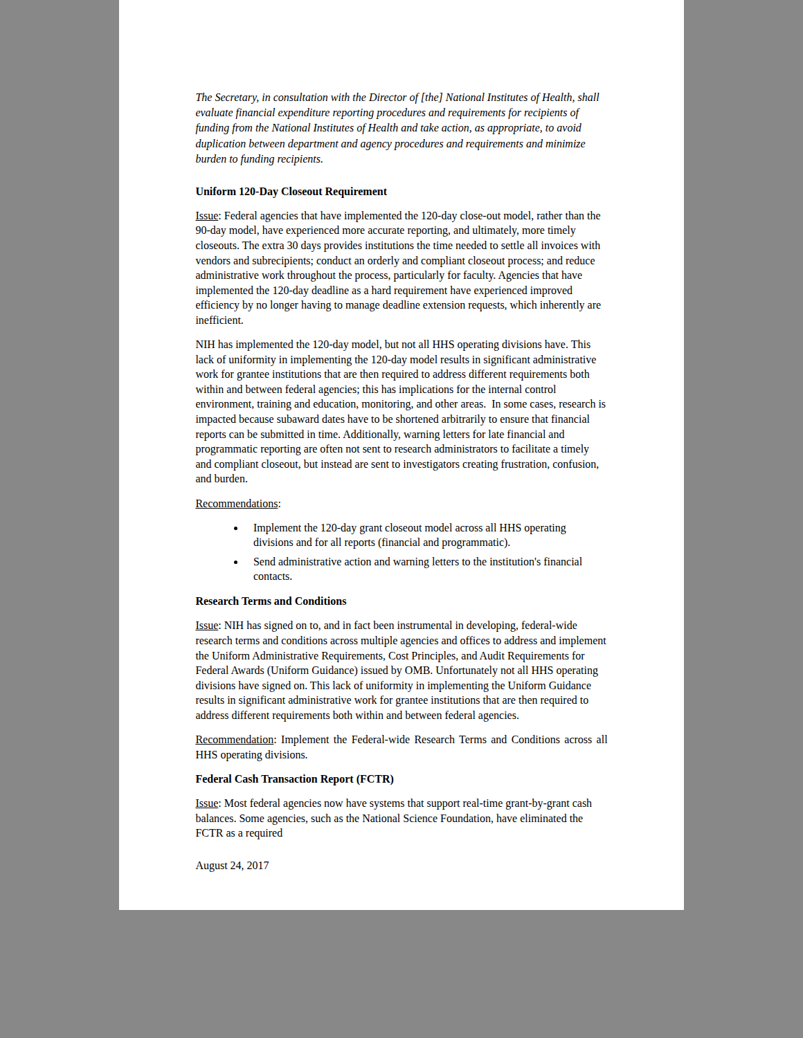The Secretary, in consultation with the Director of [the] National Institutes of Health, shall evaluate financial expenditure reporting procedures and requirements for recipients of funding from the National Institutes of Health and take action, as appropriate, to avoid duplication between department and agency procedures and requirements and minimize burden to funding recipients.
Uniform 120-Day Closeout Requirement
Issue: Federal agencies that have implemented the 120-day close-out model, rather than the 90-day model, have experienced more accurate reporting, and ultimately, more timely closeouts. The extra 30 days provides institutions the time needed to settle all invoices with vendors and subrecipients; conduct an orderly and compliant closeout process; and reduce administrative work throughout the process, particularly for faculty. Agencies that have implemented the 120-day deadline as a hard requirement have experienced improved efficiency by no longer having to manage deadline extension requests, which inherently are inefficient.
NIH has implemented the 120-day model, but not all HHS operating divisions have. This lack of uniformity in implementing the 120-day model results in significant administrative work for grantee institutions that are then required to address different requirements both within and between federal agencies; this has implications for the internal control environment, training and education, monitoring, and other areas. In some cases, research is impacted because subaward dates have to be shortened arbitrarily to ensure that financial reports can be submitted in time. Additionally, warning letters for late financial and programmatic reporting are often not sent to research administrators to facilitate a timely and compliant closeout, but instead are sent to investigators creating frustration, confusion, and burden.
Recommendations:
Implement the 120-day grant closeout model across all HHS operating divisions and for all reports (financial and programmatic).
Send administrative action and warning letters to the institution's financial contacts.
Research Terms and Conditions
Issue: NIH has signed on to, and in fact been instrumental in developing, federal-wide research terms and conditions across multiple agencies and offices to address and implement the Uniform Administrative Requirements, Cost Principles, and Audit Requirements for Federal Awards (Uniform Guidance) issued by OMB. Unfortunately not all HHS operating divisions have signed on. This lack of uniformity in implementing the Uniform Guidance results in significant administrative work for grantee institutions that are then required to address different requirements both within and between federal agencies.
Recommendation: Implement the Federal-wide Research Terms and Conditions across all HHS operating divisions.
Federal Cash Transaction Report (FCTR)
Issue: Most federal agencies now have systems that support real-time grant-by-grant cash balances. Some agencies, such as the National Science Foundation, have eliminated the FCTR as a required
August 24, 2017